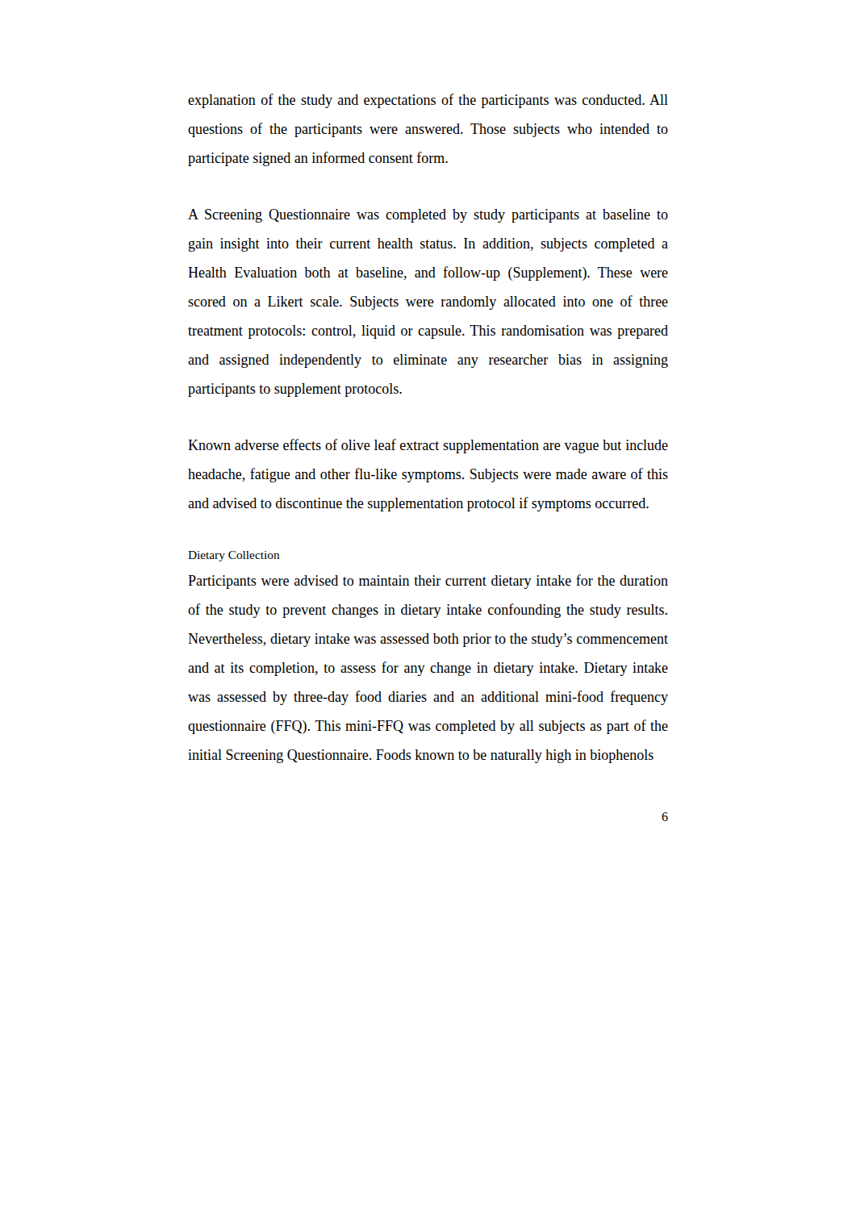explanation of the study and expectations of the participants was conducted. All questions of the participants were answered. Those subjects who intended to participate signed an informed consent form.
A Screening Questionnaire was completed by study participants at baseline to gain insight into their current health status. In addition, subjects completed a Health Evaluation both at baseline, and follow-up (Supplement). These were scored on a Likert scale. Subjects were randomly allocated into one of three treatment protocols: control, liquid or capsule. This randomisation was prepared and assigned independently to eliminate any researcher bias in assigning participants to supplement protocols.
Known adverse effects of olive leaf extract supplementation are vague but include headache, fatigue and other flu-like symptoms. Subjects were made aware of this and advised to discontinue the supplementation protocol if symptoms occurred.
Dietary Collection
Participants were advised to maintain their current dietary intake for the duration of the study to prevent changes in dietary intake confounding the study results. Nevertheless, dietary intake was assessed both prior to the study’s commencement and at its completion, to assess for any change in dietary intake. Dietary intake was assessed by three-day food diaries and an additional mini-food frequency questionnaire (FFQ). This mini-FFQ was completed by all subjects as part of the initial Screening Questionnaire. Foods known to be naturally high in biophenols
6